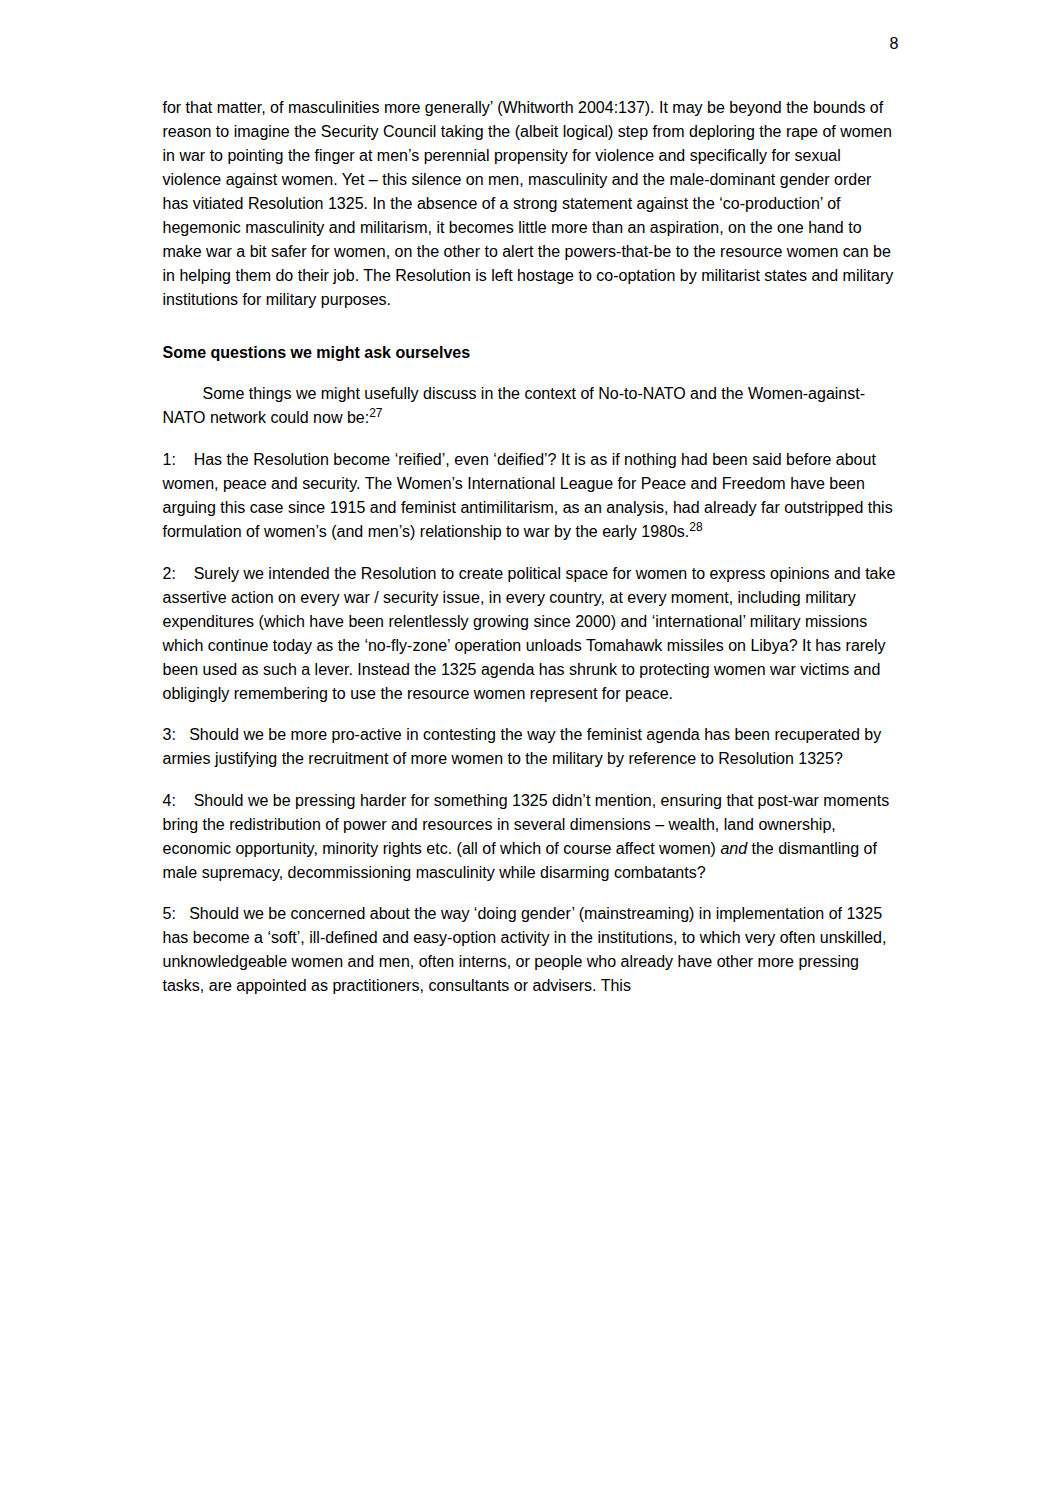8
for that matter, of masculinities more generally’ (Whitworth 2004:137). It may be beyond the bounds of reason to imagine the Security Council taking the (albeit logical) step from deploring the rape of women in war to pointing the finger at men’s perennial propensity for violence and specifically for sexual violence against women. Yet – this silence on men, masculinity and the male-dominant gender order has vitiated Resolution 1325. In the absence of a strong statement against the ‘co-production’ of hegemonic masculinity and militarism, it becomes little more than an aspiration, on the one hand to make war a bit safer for women, on the other to alert the powers-that-be to the resource women can be in helping them do their job. The Resolution is left hostage to co-optation by militarist states and military institutions for military purposes.
Some questions we might ask ourselves
Some things we might usefully discuss in the context of No-to-NATO and the Women-against-NATO network could now be:27
1: Has the Resolution become ‘reified’, even ‘deified’? It is as if nothing had been said before about women, peace and security. The Women’s International League for Peace and Freedom have been arguing this case since 1915 and feminist antimilitarism, as an analysis, had already far outstripped this formulation of women’s (and men’s) relationship to war by the early 1980s.28
2: Surely we intended the Resolution to create political space for women to express opinions and take assertive action on every war / security issue, in every country, at every moment, including military expenditures (which have been relentlessly growing since 2000) and ‘international’ military missions which continue today as the ‘no-fly-zone’ operation unloads Tomahawk missiles on Libya? It has rarely been used as such a lever. Instead the 1325 agenda has shrunk to protecting women war victims and obligingly remembering to use the resource women represent for peace.
3: Should we be more pro-active in contesting the way the feminist agenda has been recuperated by armies justifying the recruitment of more women to the military by reference to Resolution 1325?
4: Should we be pressing harder for something 1325 didn’t mention, ensuring that post-war moments bring the redistribution of power and resources in several dimensions – wealth, land ownership, economic opportunity, minority rights etc. (all of which of course affect women) and the dismantling of male supremacy, decommissioning masculinity while disarming combatants?
5: Should we be concerned about the way ‘doing gender’ (mainstreaming) in implementation of 1325 has become a ‘soft’, ill-defined and easy-option activity in the institutions, to which very often unskilled, unknowledgeable women and men, often interns, or people who already have other more pressing tasks, are appointed as practitioners, consultants or advisers. This